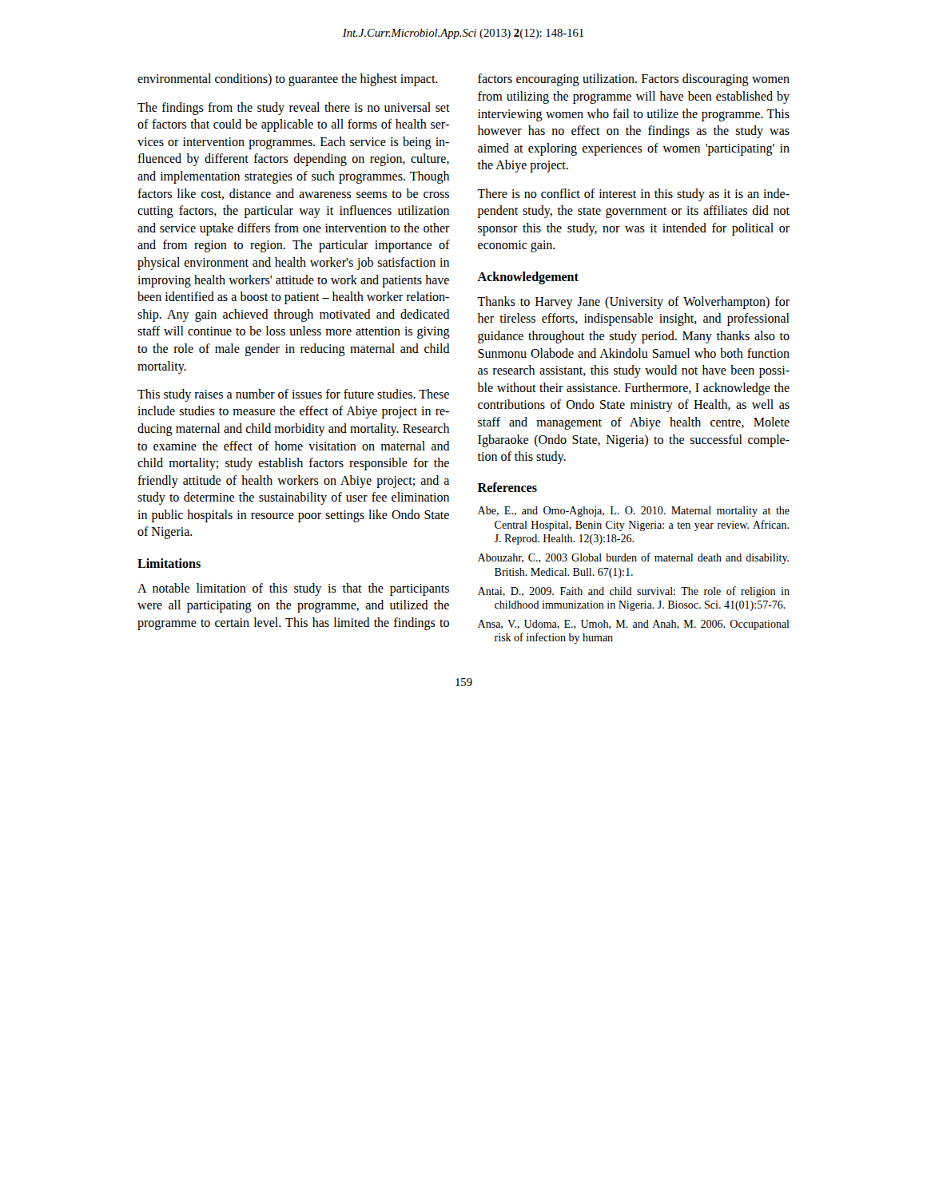Int.J.Curr.Microbiol.App.Sci (2013) 2(12): 148-161
environmental conditions) to guarantee the highest impact.
The findings from the study reveal there is no universal set of factors that could be applicable to all forms of health services or intervention programmes. Each service is being influenced by different factors depending on region, culture, and implementation strategies of such programmes. Though factors like cost, distance and awareness seems to be cross cutting factors, the particular way it influences utilization and service uptake differs from one intervention to the other and from region to region. The particular importance of physical environment and health worker's job satisfaction in improving health workers' attitude to work and patients have been identified as a boost to patient – health worker relationship. Any gain achieved through motivated and dedicated staff will continue to be loss unless more attention is giving to the role of male gender in reducing maternal and child mortality.
This study raises a number of issues for future studies. These include studies to measure the effect of Abiye project in reducing maternal and child morbidity and mortality. Research to examine the effect of home visitation on maternal and child mortality; study establish factors responsible for the friendly attitude of health workers on Abiye project; and a study to determine the sustainability of user fee elimination in public hospitals in resource poor settings like Ondo State of Nigeria.
Limitations
A notable limitation of this study is that the participants were all participating on the programme, and utilized the programme to certain level. This has limited the findings to factors encouraging utilization. Factors discouraging women from utilizing the programme will have been established by interviewing women who fail to utilize the programme. This however has no effect on the findings as the study was aimed at exploring experiences of women 'participating' in the Abiye project.
There is no conflict of interest in this study as it is an independent study, the state government or its affiliates did not sponsor this the study, nor was it intended for political or economic gain.
Acknowledgement
Thanks to Harvey Jane (University of Wolverhampton) for her tireless efforts, indispensable insight, and professional guidance throughout the study period. Many thanks also to Sunmonu Olabode and Akindolu Samuel who both function as research assistant, this study would not have been possible without their assistance. Furthermore, I acknowledge the contributions of Ondo State ministry of Health, as well as staff and management of Abiye health centre, Molete Igbaraoke (Ondo State, Nigeria) to the successful completion of this study.
References
Abe, E., and Omo-Aghoja, L. O. 2010. Maternal mortality at the Central Hospital, Benin City Nigeria: a ten year review. African. J. Reprod. Health. 12(3):18-26.
Abouzahr, C., 2003 Global burden of maternal death and disability. British. Medical. Bull. 67(1):1.
Antai, D., 2009. Faith and child survival: The role of religion in childhood immunization in Nigeria. J. Biosoc. Sci. 41(01):57-76.
Ansa, V., Udoma, E., Umoh, M. and Anah, M. 2006. Occupational risk of infection by human
159